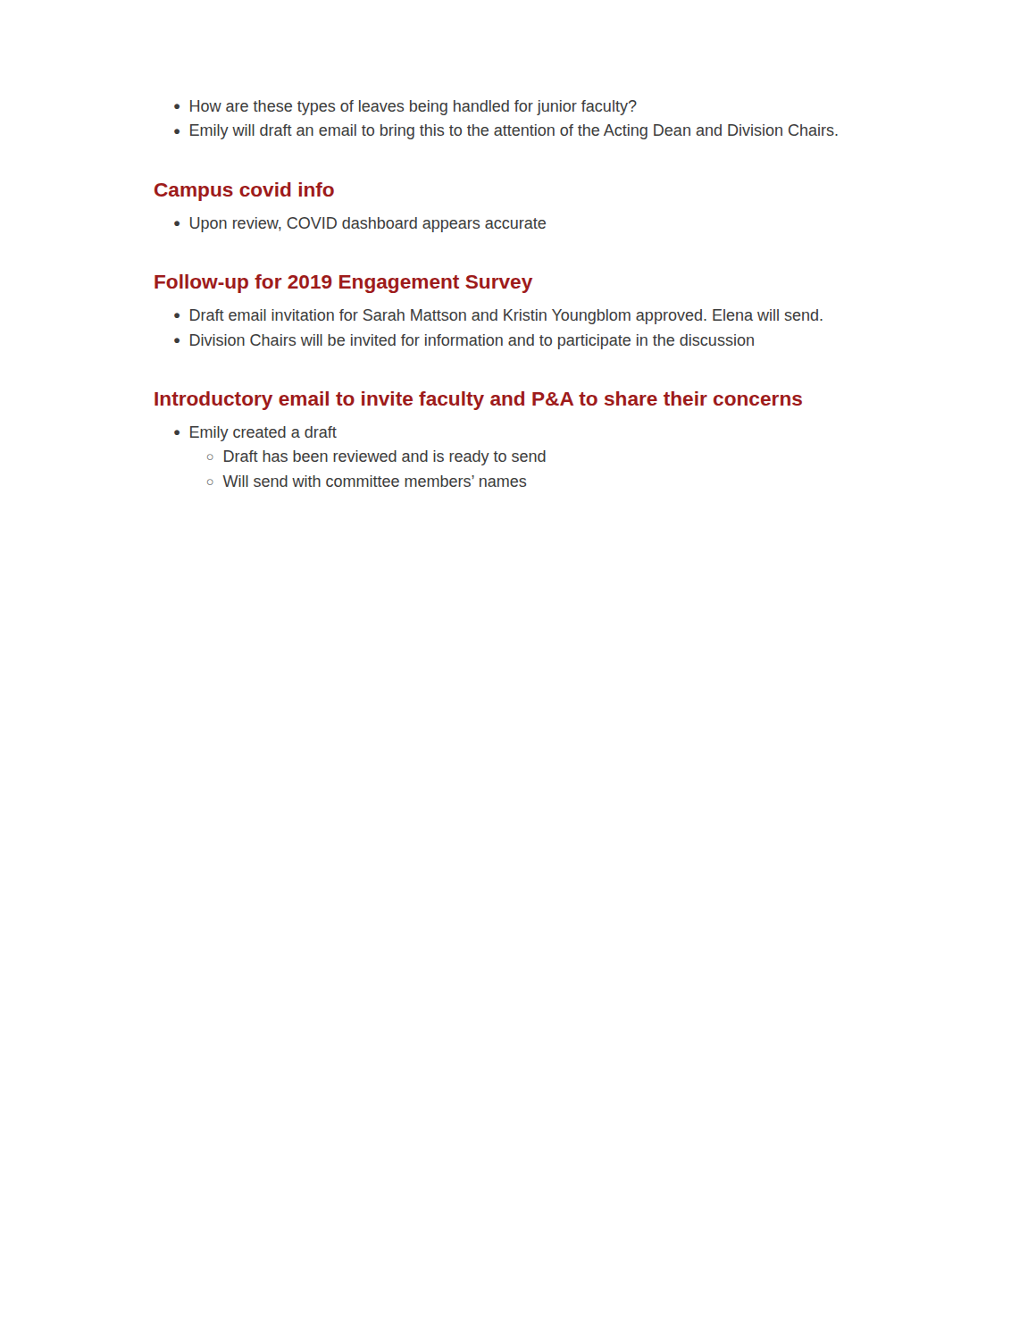How are these types of leaves being handled for junior faculty?
Emily will draft an email to bring this to the attention of the Acting Dean and Division Chairs.
Campus covid info
Upon review, COVID dashboard appears accurate
Follow-up for 2019 Engagement Survey
Draft email invitation for Sarah Mattson and Kristin Youngblom approved. Elena will send.
Division Chairs will be invited for information and to participate in the discussion
Introductory email to invite faculty and P&A to share their concerns
Emily created a draft
Draft has been reviewed and is ready to send
Will send with committee members’ names